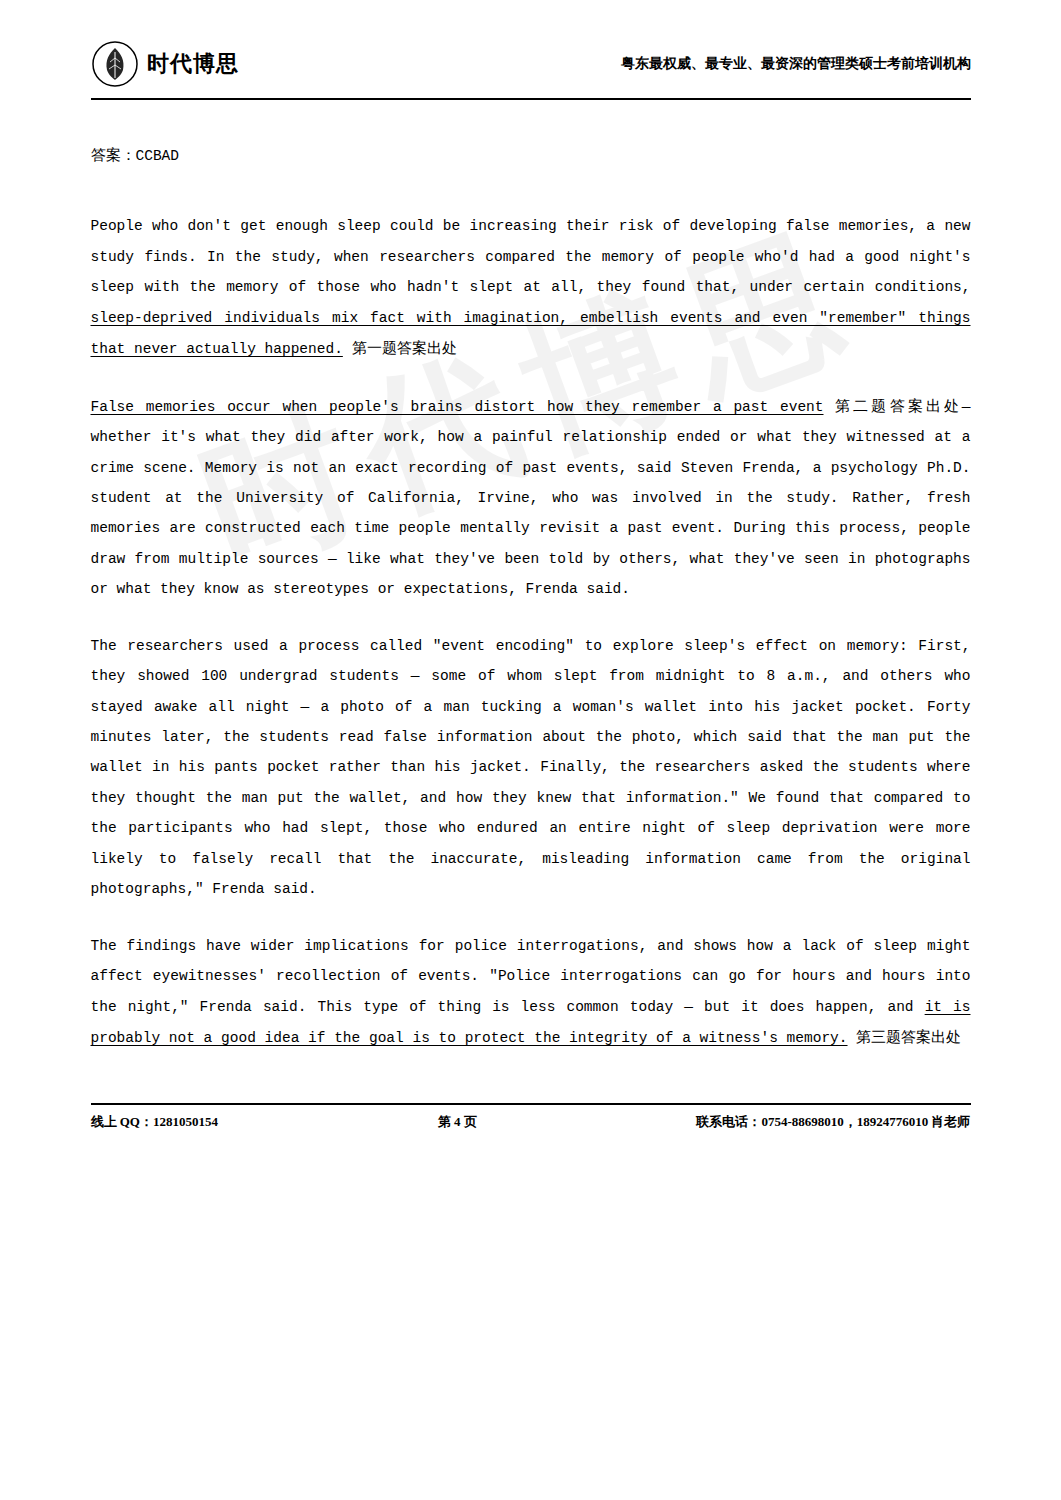时代博思
时代博思
粤东最权威、最专业、最资深的管理类硕士考前培训机构
答案：CCBAD
People who don't get enough sleep could be increasing their risk of developing false memories, a new study finds. In the study, when researchers compared the memory of people who'd had a good night's sleep with the memory of those who hadn't slept at all, they found that, under certain conditions, sleep-deprived individuals mix fact with imagination, embellish events and even "remember" things that never actually happened. 第一题答案出处
False memories occur when people's brains distort how they remember a past event 第二题答案出处— whether it's what they did after work, how a painful relationship ended or what they witnessed at a crime scene. Memory is not an exact recording of past events, said Steven Frenda, a psychology Ph.D. student at the University of California, Irvine, who was involved in the study. Rather, fresh memories are constructed each time people mentally revisit a past event. During this process, people draw from multiple sources — like what they've been told by others, what they've seen in photographs or what they know as stereotypes or expectations, Frenda said.
The researchers used a process called "event encoding" to explore sleep's effect on memory: First, they showed 100 undergrad students — some of whom slept from midnight to 8 a.m., and others who stayed awake all night — a photo of a man tucking a woman's wallet into his jacket pocket. Forty minutes later, the students read false information about the photo, which said that the man put the wallet in his pants pocket rather than his jacket. Finally, the researchers asked the students where they thought the man put the wallet, and how they knew that information." We found that compared to the participants who had slept, those who endured an entire night of sleep deprivation were more likely to falsely recall that the inaccurate, misleading information came from the original photographs," Frenda said.
The findings have wider implications for police interrogations, and shows how a lack of sleep might affect eyewitnesses' recollection of events. "Police interrogations can go for hours and hours into the night," Frenda said. This type of thing is less common today — but it does happen, and it is probably not a good idea if the goal is to protect the integrity of a witness's memory. 第三题答案出处
线上 QQ：1281050154
第 4 页
联系电话：0754-88698010，18924776010 肖老师